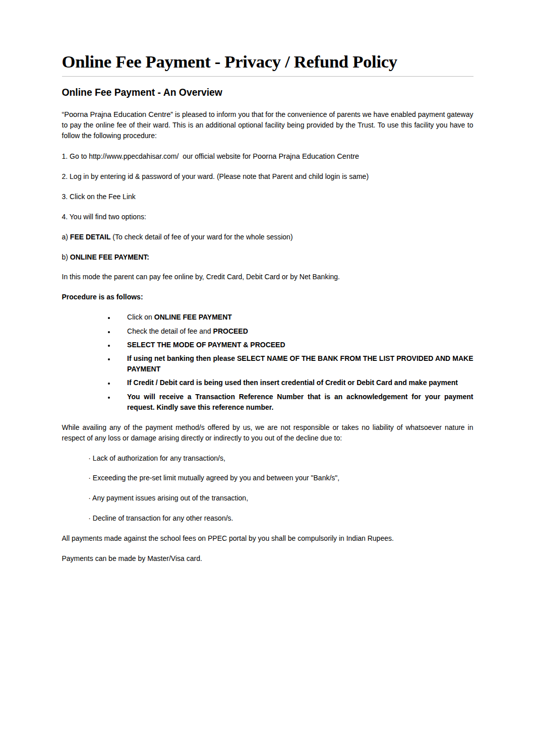Online Fee Payment - Privacy / Refund Policy
Online Fee Payment - An Overview
“Poorna Prajna Education Centre” is pleased to inform you that for the convenience of parents we have enabled payment gateway to pay the online fee of their ward. This is an additional optional facility being provided by the Trust. To use this facility you have to follow the following procedure:
1. Go to http://www.ppecdahisar.com/ our official website for Poorna Prajna Education Centre
2. Log in by entering id & password of your ward. (Please note that Parent and child login is same)
3. Click on the Fee Link
4. You will find two options:
a) FEE DETAIL (To check detail of fee of your ward for the whole session)
b) ONLINE FEE PAYMENT:
In this mode the parent can pay fee online by, Credit Card, Debit Card or by Net Banking.
Procedure is as follows:
Click on ONLINE FEE PAYMENT
Check the detail of fee and PROCEED
SELECT THE MODE OF PAYMENT & PROCEED
If using net banking then please SELECT NAME OF THE BANK FROM THE LIST PROVIDED AND MAKE PAYMENT
If Credit / Debit card is being used then insert credential of Credit or Debit Card and make payment
You will receive a Transaction Reference Number that is an acknowledgement for your payment request. Kindly save this reference number.
While availing any of the payment method/s offered by us, we are not responsible or takes no liability of whatsoever nature in respect of any loss or damage arising directly or indirectly to you out of the decline due to:
· Lack of authorization for any transaction/s,
· Exceeding the pre-set limit mutually agreed by you and between your "Bank/s",
· Any payment issues arising out of the transaction,
· Decline of transaction for any other reason/s.
All payments made against the school fees on PPEC portal by you shall be compulsorily in Indian Rupees.
Payments can be made by Master/Visa card.